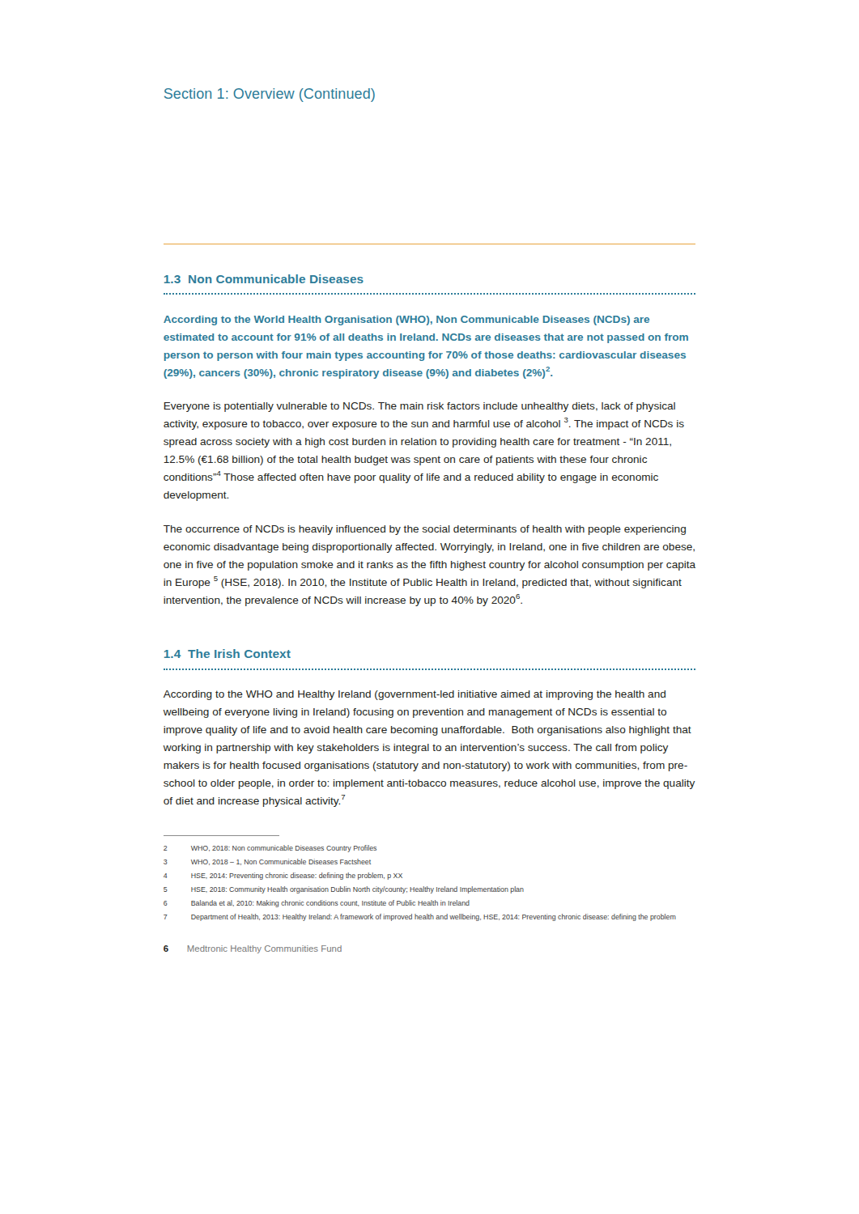Section 1: Overview (Continued)
1.3 Non Communicable Diseases
According to the World Health Organisation (WHO), Non Communicable Diseases (NCDs) are estimated to account for 91% of all deaths in Ireland. NCDs are diseases that are not passed on from person to person with four main types accounting for 70% of those deaths: cardiovascular diseases (29%), cancers (30%), chronic respiratory disease (9%) and diabetes (2%)2.
Everyone is potentially vulnerable to NCDs. The main risk factors include unhealthy diets, lack of physical activity, exposure to tobacco, over exposure to the sun and harmful use of alcohol 3. The impact of NCDs is spread across society with a high cost burden in relation to providing health care for treatment - “In 2011, 12.5% (€1.68 billion) of the total health budget was spent on care of patients with these four chronic conditions”4 Those affected often have poor quality of life and a reduced ability to engage in economic development.
The occurrence of NCDs is heavily influenced by the social determinants of health with people experiencing economic disadvantage being disproportionally affected. Worryingly, in Ireland, one in five children are obese, one in five of the population smoke and it ranks as the fifth highest country for alcohol consumption per capita in Europe 5 (HSE, 2018). In 2010, the Institute of Public Health in Ireland, predicted that, without significant intervention, the prevalence of NCDs will increase by up to 40% by 20206.
1.4 The Irish Context
According to the WHO and Healthy Ireland (government-led initiative aimed at improving the health and wellbeing of everyone living in Ireland) focusing on prevention and management of NCDs is essential to improve quality of life and to avoid health care becoming unaffordable. Both organisations also highlight that working in partnership with key stakeholders is integral to an intervention’s success. The call from policy makers is for health focused organisations (statutory and non-statutory) to work with communities, from pre-school to older people, in order to: implement anti-tobacco measures, reduce alcohol use, improve the quality of diet and increase physical activity.7
| 2 | WHO, 2018: Non communicable Diseases Country Profiles |
| 3 | WHO, 2018 – 1, Non Communicable Diseases Factsheet |
| 4 | HSE, 2014: Preventing chronic disease: defining the problem, p XX |
| 5 | HSE, 2018: Community Health organisation Dublin North city/county; Healthy Ireland Implementation plan |
| 6 | Balanda et al, 2010: Making chronic conditions count, Institute of Public Health in Ireland |
| 7 | Department of Health, 2013: Healthy Ireland: A framework of improved health and wellbeing, HSE, 2014: Preventing chronic disease: defining the problem |
6 Medtronic Healthy Communities Fund